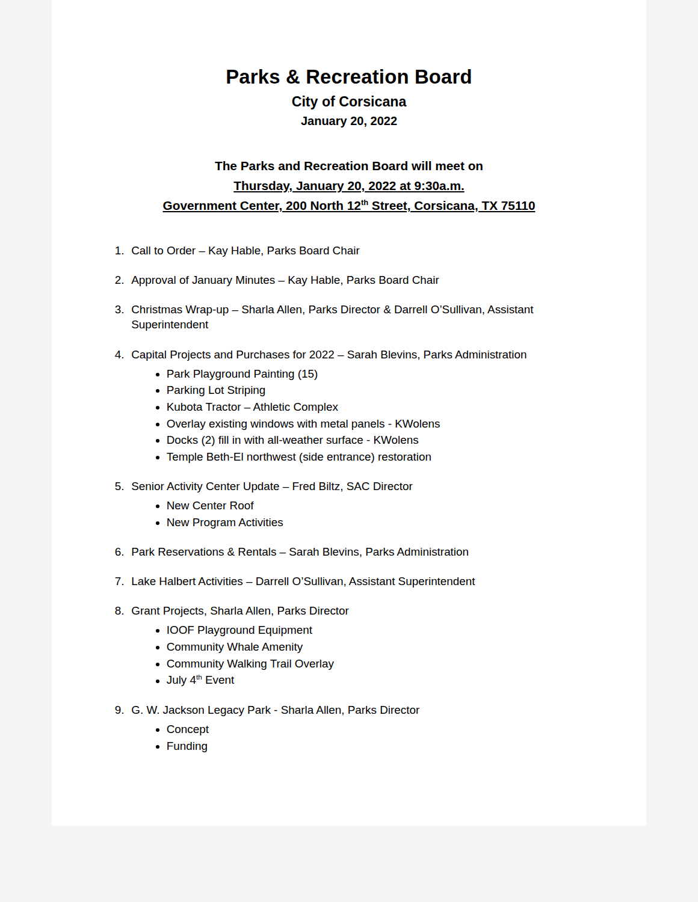Parks & Recreation Board
City of Corsicana
January 20, 2022
The Parks and Recreation Board will meet on
Thursday, January 20, 2022 at 9:30a.m.
Government Center, 200 North 12th Street, Corsicana, TX 75110
Call to Order – Kay Hable, Parks Board Chair
Approval of January Minutes – Kay Hable, Parks Board Chair
Christmas Wrap-up – Sharla Allen, Parks Director & Darrell O’Sullivan, Assistant Superintendent
Capital Projects and Purchases for 2022 – Sarah Blevins, Parks Administration
Park Playground Painting (15)
Parking Lot Striping
Kubota Tractor – Athletic Complex
Overlay existing windows with metal panels - KWolens
Docks (2) fill in with all-weather surface - KWolens
Temple Beth-El northwest (side entrance) restoration
Senior Activity Center Update – Fred Biltz, SAC Director
New Center Roof
New Program Activities
Park Reservations & Rentals – Sarah Blevins, Parks Administration
Lake Halbert Activities – Darrell O’Sullivan, Assistant Superintendent
Grant Projects, Sharla Allen, Parks Director
IOOF Playground Equipment
Community Whale Amenity
Community Walking Trail Overlay
July 4th Event
G. W. Jackson Legacy Park - Sharla Allen, Parks Director
Concept
Funding